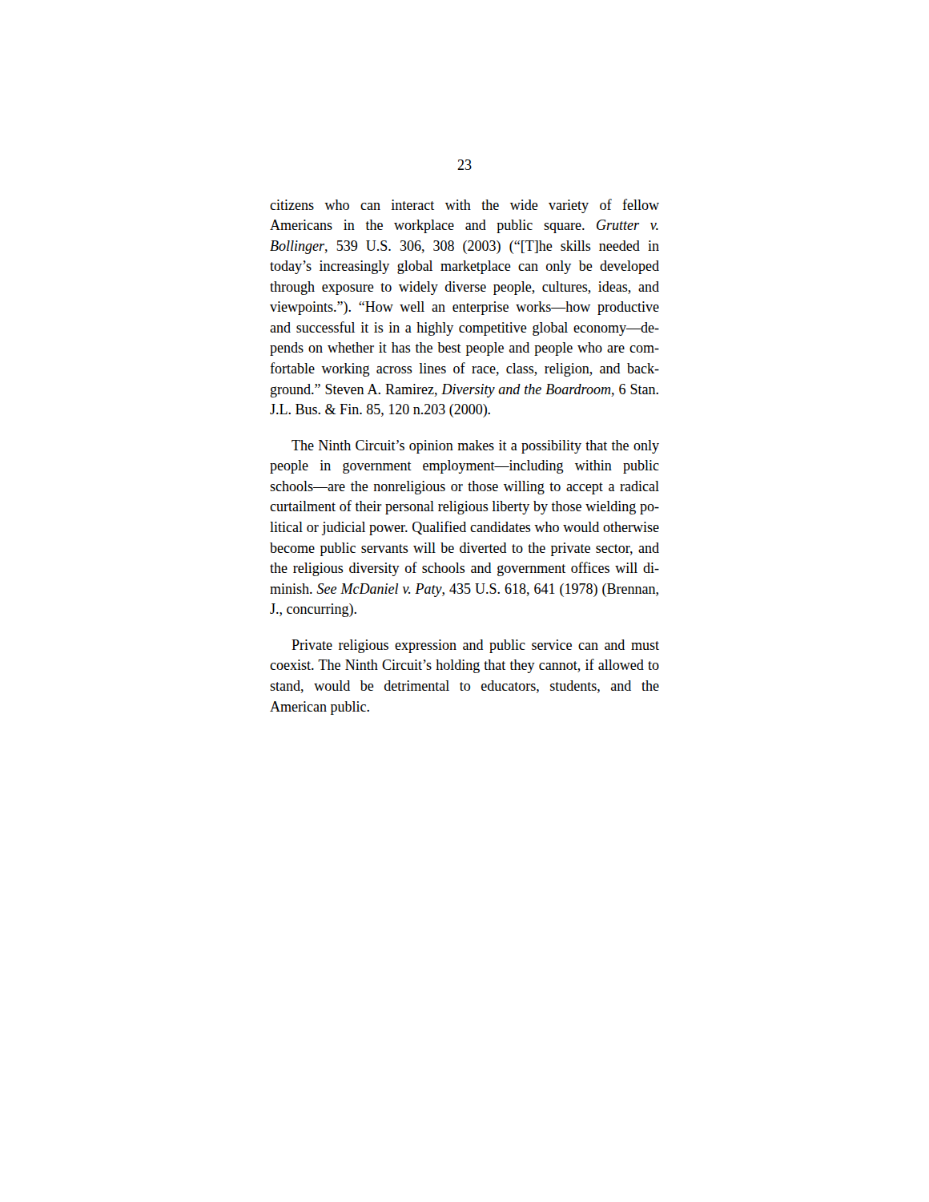23
citizens who can interact with the wide variety of fellow Americans in the workplace and public square. Grutter v. Bollinger, 539 U.S. 306, 308 (2003) (“[T]he skills needed in today’s increasingly global marketplace can only be developed through exposure to widely diverse people, cultures, ideas, and viewpoints.”). “How well an enterprise works—how productive and successful it is in a highly competitive global economy—depends on whether it has the best people and people who are comfortable working across lines of race, class, religion, and background.” Steven A. Ramirez, Diversity and the Boardroom, 6 Stan. J.L. Bus. & Fin. 85, 120 n.203 (2000).
The Ninth Circuit’s opinion makes it a possibility that the only people in government employment—including within public schools—are the nonreligious or those willing to accept a radical curtailment of their personal religious liberty by those wielding political or judicial power. Qualified candidates who would otherwise become public servants will be diverted to the private sector, and the religious diversity of schools and government offices will diminish. See McDaniel v. Paty, 435 U.S. 618, 641 (1978) (Brennan, J., concurring).
Private religious expression and public service can and must coexist. The Ninth Circuit’s holding that they cannot, if allowed to stand, would be detrimental to educators, students, and the American public.